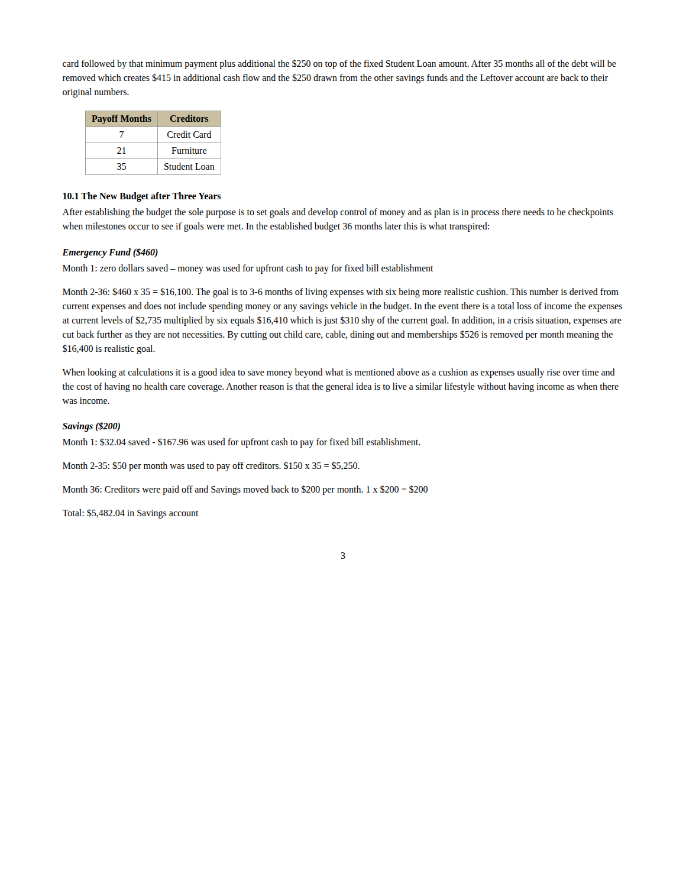card followed by that minimum payment plus additional the $250 on top of the fixed Student Loan amount. After 35 months all of the debt will be removed which creates $415 in additional cash flow and the $250 drawn from the other savings funds and the Leftover account are back to their original numbers.
| Payoff Months | Creditors |
| --- | --- |
| 7 | Credit Card |
| 21 | Furniture |
| 35 | Student Loan |
10.1 The New Budget after Three Years
After establishing the budget the sole purpose is to set goals and develop control of money and as plan is in process there needs to be checkpoints when milestones occur to see if goals were met. In the established budget 36 months later this is what transpired:
Emergency Fund ($460)
Month 1: zero dollars saved – money was used for upfront cash to pay for fixed bill establishment
Month 2-36: $460 x 35 = $16,100. The goal is to 3-6 months of living expenses with six being more realistic cushion. This number is derived from current expenses and does not include spending money or any savings vehicle in the budget. In the event there is a total loss of income the expenses at current levels of $2,735 multiplied by six equals $16,410 which is just $310 shy of the current goal. In addition, in a crisis situation, expenses are cut back further as they are not necessities. By cutting out child care, cable, dining out and memberships $526 is removed per month meaning the $16,400 is realistic goal.
When looking at calculations it is a good idea to save money beyond what is mentioned above as a cushion as expenses usually rise over time and the cost of having no health care coverage. Another reason is that the general idea is to live a similar lifestyle without having income as when there was income.
Savings ($200)
Month 1: $32.04 saved - $167.96 was used for upfront cash to pay for fixed bill establishment.
Month 2-35: $50 per month was used to pay off creditors. $150 x 35 = $5,250.
Month 36: Creditors were paid off and Savings moved back to $200 per month. 1 x $200 = $200
Total: $5,482.04 in Savings account
3